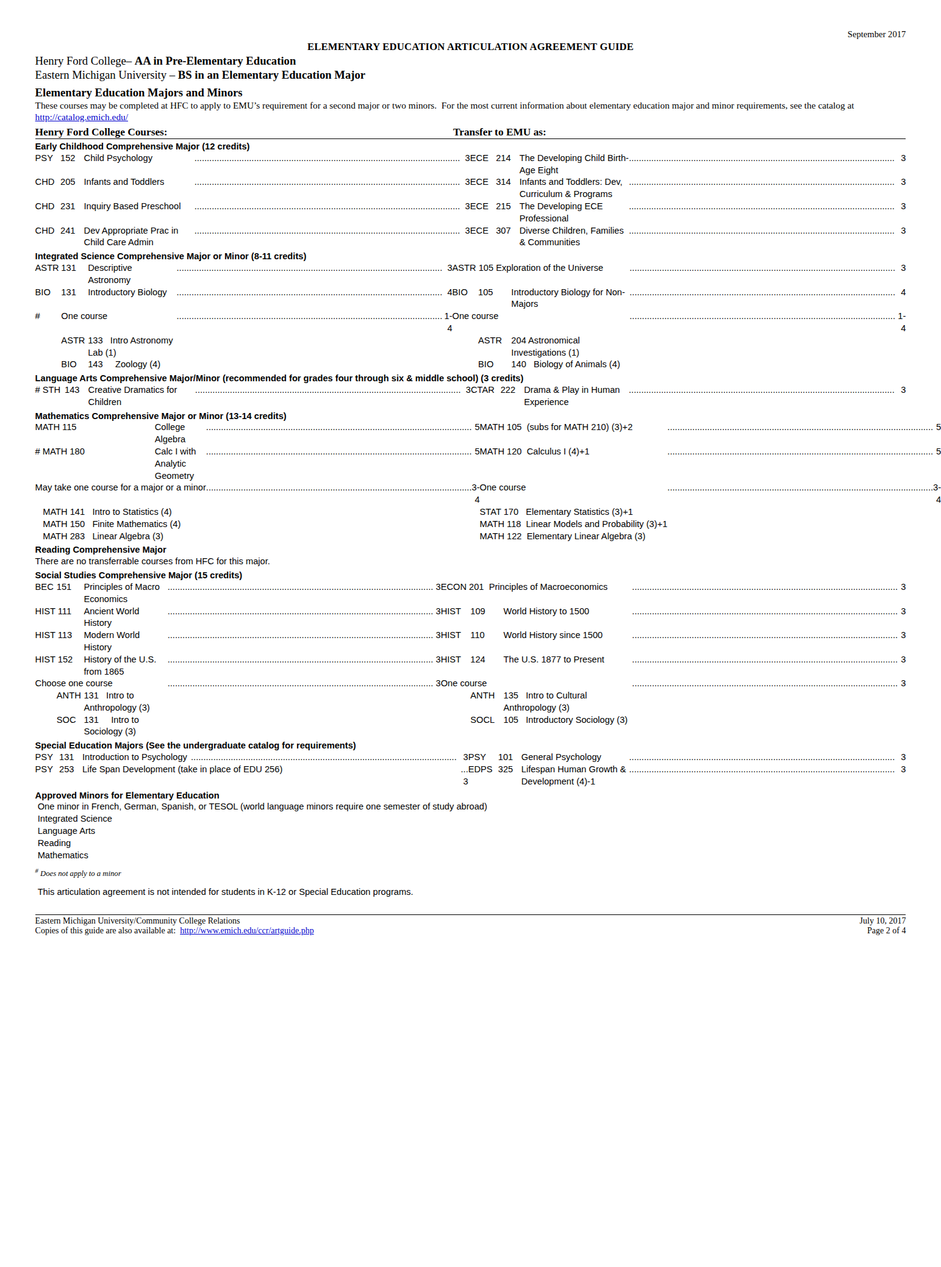September 2017
ELEMENTARY EDUCATION ARTICULATION AGREEMENT GUIDE
Henry Ford College– AA in Pre-Elementary Education
Eastern Michigan University – BS in an Elementary Education Major
Elementary Education Majors and Minors
These courses may be completed at HFC to apply to EMU’s requirement for a second major or two minors. For the most current information about elementary education major and minor requirements, see the catalog at http://catalog.emich.edu/
Henry Ford College Courses:
Transfer to EMU as:
Early Childhood Comprehensive Major (12 credits)
| PSY | 152 | Child Psychology | | 3 | ECE | 214 | The Developing Child Birth-Age Eight | | 3 |
| CHD | 205 | Infants and Toddlers | | 3 | ECE | 314 | Infants and Toddlers: Dev, Curriculum & Programs | | 3 |
| CHD | 231 | Inquiry Based Preschool | | 3 | ECE | 215 | The Developing ECE Professional | | 3 |
| CHD | 241 | Dev Appropriate Prac in Child Care Admin | | 3 | ECE | 307 | Diverse Children, Families & Communities | | 3 |
Integrated Science Comprehensive Major or Minor (8-11 credits)
| ASTR | 131 | Descriptive Astronomy | | 3 | ASTR 105 Exploration of the Universe | | 3 |
| BIO | 131 | Introductory Biology | | 4 | BIO | 105 | Introductory Biology for Non-Majors | | 4 |
| # | One course | | 1-4 | One course | | 1-4 |
| | ASTR | 133 Intro Astronomy Lab (1) | | | | ASTR | 204 Astronomical Investigations (1) | | |
| | BIO | 143 Zoology (4) | | | | BIO | 140 Biology of Animals (4) | | |
Language Arts Comprehensive Major/Minor (recommended for grades four through six & middle school) (3 credits)
| # STH | 143 | Creative Dramatics for Children | | 3 | CTAR | 222 | Drama & Play in Human Experience | | 3 |
Mathematics Comprehensive Major or Minor (13-14 credits)
| MATH 115 | College Algebra | | 5 | MATH 105 (subs for MATH 210) (3)+2 | | 5 |
| # MATH 180 | Calc I with Analytic Geometry | | 5 | MATH 120 Calculus I (4)+1 | | 5 |
| May take one course for a major or a minor | | 3-4 | One course | | 3-4 |
| | MATH 141 Intro to Statistics (4) | | | | STAT 170 Elementary Statistics (3)+1 | | |
| | MATH 150 Finite Mathematics (4) | | | | MATH 118 Linear Models and Probability (3)+1 | | |
| | MATH 283 Linear Algebra (3) | | | | MATH 122 Elementary Linear Algebra (3) | | |
Reading Comprehensive Major
There are no transferrable courses from HFC for this major.
Social Studies Comprehensive Major (15 credits)
| BEC | 151 | Principles of Macro Economics | | 3 | ECON 201 Principles of Macroeconomics | | 3 |
| HIST 111 | Ancient World History | | 3 | HIST | 109 | World History to 1500 | | 3 |
| HIST 113 | Modern World History | | 3 | HIST | 110 | World History since 1500 | | 3 |
| HIST 152 | History of the U.S. from 1865 | | 3 | HIST | 124 | The U.S. 1877 to Present | | 3 |
| Choose one course | | 3 | One course | | 3 |
| | ANTH | 131 Intro to Anthropology (3) | | | | ANTH | 135 Intro to Cultural Anthropology (3) | | |
| | SOC | 131 Intro to Sociology (3) | | | | SOCL | 105 Introductory Sociology (3) | | |
Special Education Majors (See the undergraduate catalog for requirements)
| PSY | 131 | Introduction to Psychology | | 3 | PSY | 101 | General Psychology | | 3 |
| PSY | 253 | Life Span Development (take in place of EDU 256) | ... 3 | EDPS | 325 | Lifespan Human Growth & Development (4)-1 | | 3 |
Approved Minors for Elementary Education
One minor in French, German, Spanish, or TESOL (world language minors require one semester of study abroad)
Integrated Science
Language Arts
Reading
Mathematics
# Does not apply to a minor
This articulation agreement is not intended for students in K-12 or Special Education programs.
Eastern Michigan University/Community College Relations
Copies of this guide are also available at: http://www.emich.edu/ccr/artguide.php
July 10, 2017
Page 2 of 4